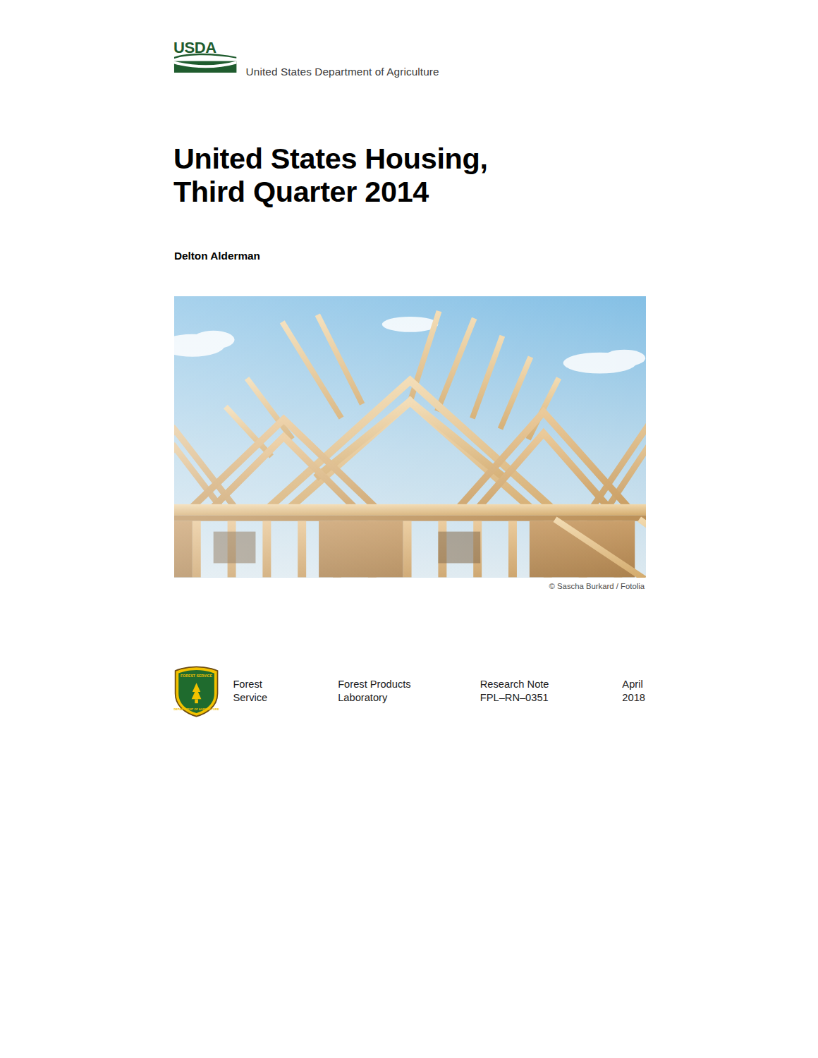USDA
United States Department of Agriculture
United States Housing,
Third Quarter 2014
Delton Alderman
© Sascha Burkard / Fotolia
FOREST SERVICE DEPARTMENT OF AGRICULTURE
Forest
Service
Forest Products
Laboratory
Research Note
FPL–RN–0351
April
2018